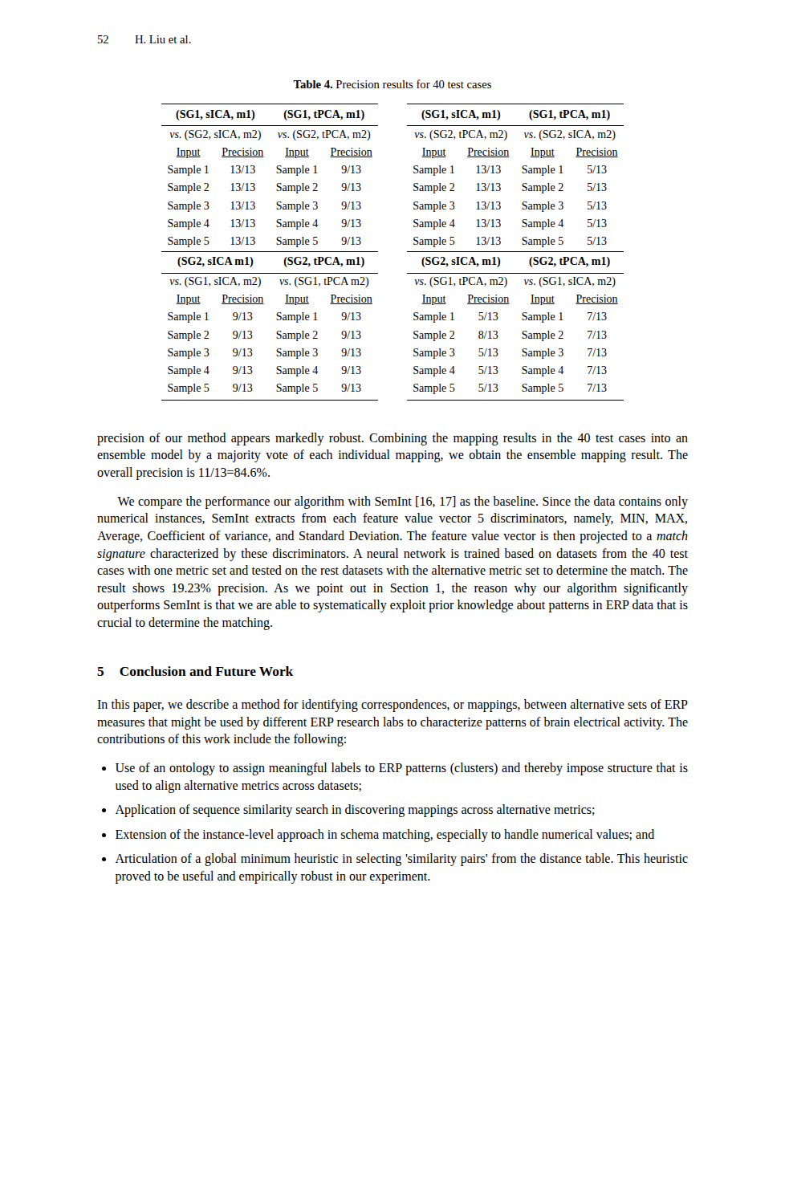52 H. Liu et al.
Table 4. Precision results for 40 test cases
| (SG1, sICA, m1) | (SG1, tPCA, m1) |
| vs . (SG2, sICA, m2) | vs . (SG2, tPCA, m2) |
| Input | Precision | Input | Precision |
| Sample 1 | 13/13 | Sample 1 | 9/13 |
| Sample 2 | 13/13 | Sample 2 | 9/13 |
| Sample 3 | 13/13 | Sample 3 | 9/13 |
| Sample 4 | 13/13 | Sample 4 | 9/13 |
| Sample 5 | 13/13 | Sample 5 | 9/13 |
| (SG2, sICA m1) | (SG2, tPCA, m1) |
| vs . (SG1, sICA, m2) | vs . (SG1, tPCA m2) |
| Input | Precision | Input | Precision |
| Sample 1 | 9/13 | Sample 1 | 9/13 |
| Sample 2 | 9/13 | Sample 2 | 9/13 |
| Sample 3 | 9/13 | Sample 3 | 9/13 |
| Sample 4 | 9/13 | Sample 4 | 9/13 |
| Sample 5 | 9/13 | Sample 5 | 9/13 |
| (SG1, sICA, m1) | (SG1, tPCA, m1) |
| vs . (SG2, tPCA, m2) | vs . (SG2, sICA, m2) |
| Input | Precision | Input | Precision |
| Sample 1 | 13/13 | Sample 1 | 5/13 |
| Sample 2 | 13/13 | Sample 2 | 5/13 |
| Sample 3 | 13/13 | Sample 3 | 5/13 |
| Sample 4 | 13/13 | Sample 4 | 5/13 |
| Sample 5 | 13/13 | Sample 5 | 5/13 |
| (SG2, sICA, m1) | (SG2, tPCA, m1) |
| vs . (SG1, tPCA, m2) | vs . (SG1, sICA, m2) |
| Input | Precision | Input | Precision |
| Sample 1 | 5/13 | Sample 1 | 7/13 |
| Sample 2 | 8/13 | Sample 2 | 7/13 |
| Sample 3 | 5/13 | Sample 3 | 7/13 |
| Sample 4 | 5/13 | Sample 4 | 7/13 |
| Sample 5 | 5/13 | Sample 5 | 7/13 |
precision of our method appears markedly robust. Combining the mapping results in the 40 test cases into an ensemble model by a majority vote of each individual mapping, we obtain the ensemble mapping result. The overall precision is 11/13=84.6%.
We compare the performance our algorithm with SemInt [16, 17] as the baseline. Since the data contains only numerical instances, SemInt extracts from each feature value vector 5 discriminators, namely, MIN, MAX, Average, Coefficient of variance, and Standard Deviation. The feature value vector is then projected to a match signature characterized by these discriminators. A neural network is trained based on datasets from the 40 test cases with one metric set and tested on the rest datasets with the alternative metric set to determine the match. The result shows 19.23% precision. As we point out in Section 1, the reason why our algorithm significantly outperforms SemInt is that we are able to systematically exploit prior knowledge about patterns in ERP data that is crucial to determine the matching.
5 Conclusion and Future Work
In this paper, we describe a method for identifying correspondences, or mappings, between alternative sets of ERP measures that might be used by different ERP research labs to characterize patterns of brain electrical activity. The contributions of this work include the following:
Use of an ontology to assign meaningful labels to ERP patterns (clusters) and thereby impose structure that is used to align alternative metrics across datasets;
Application of sequence similarity search in discovering mappings across alternative metrics;
Extension of the instance-level approach in schema matching, especially to handle numerical values; and
Articulation of a global minimum heuristic in selecting 'similarity pairs' from the distance table. This heuristic proved to be useful and empirically robust in our experiment.